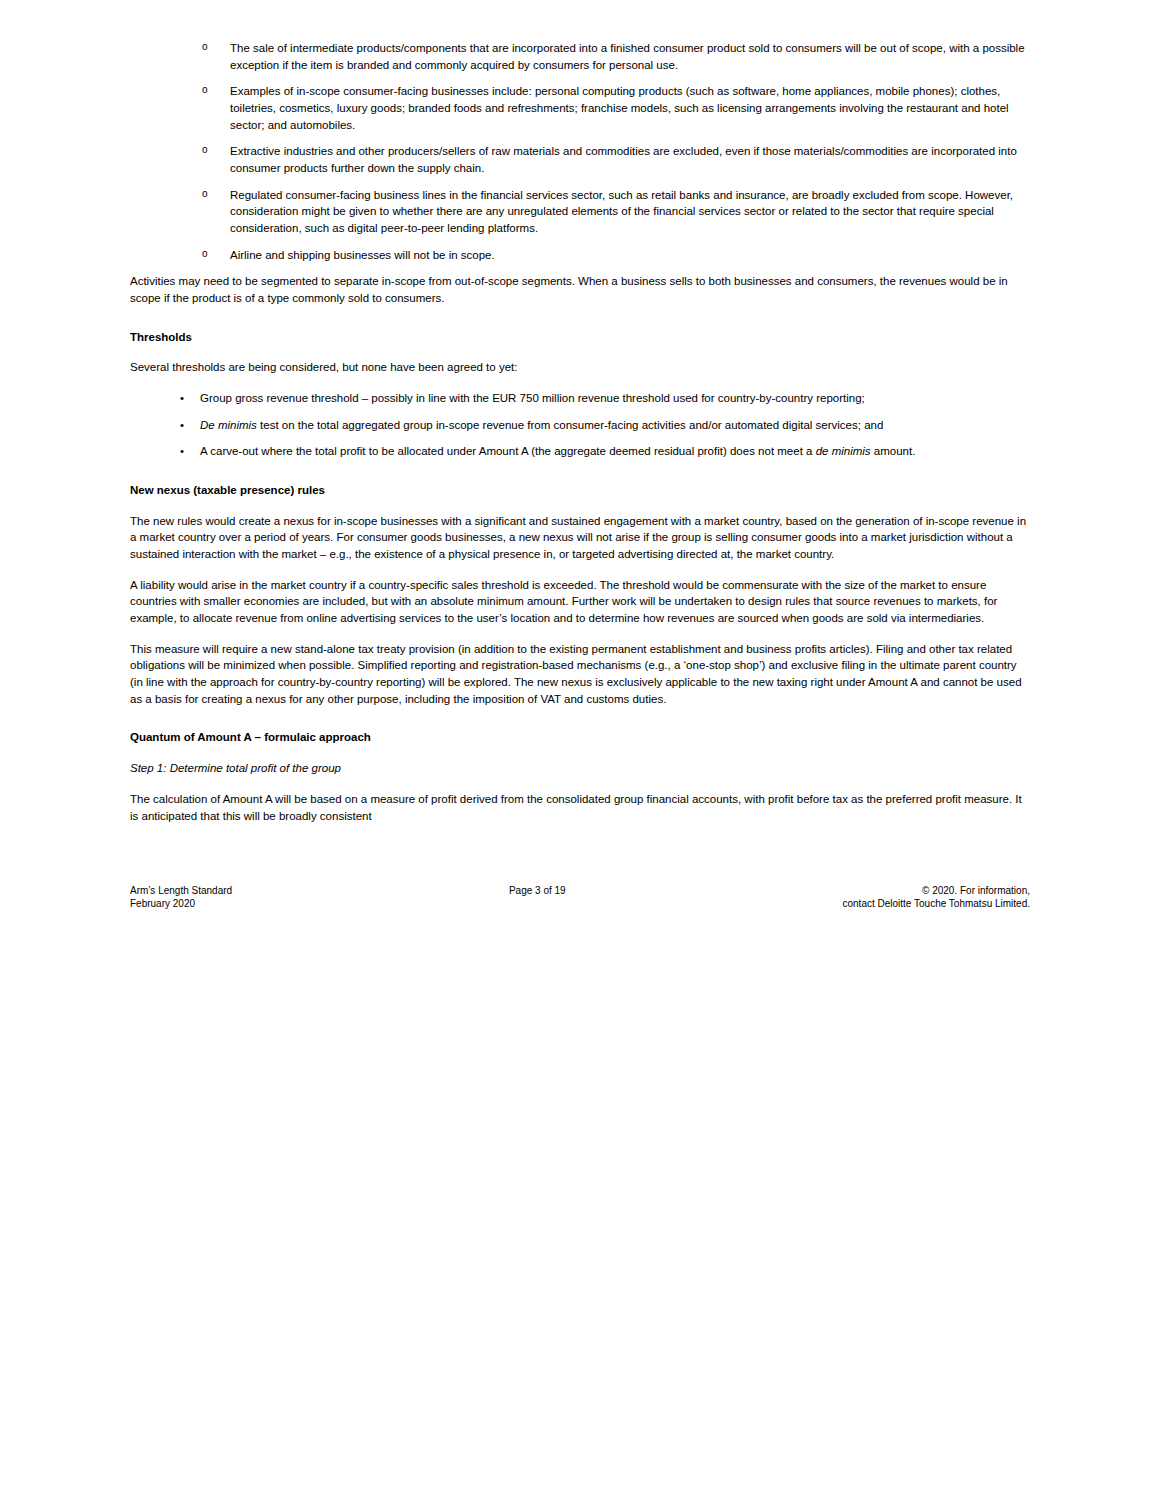The sale of intermediate products/components that are incorporated into a finished consumer product sold to consumers will be out of scope, with a possible exception if the item is branded and commonly acquired by consumers for personal use.
Examples of in-scope consumer-facing businesses include: personal computing products (such as software, home appliances, mobile phones); clothes, toiletries, cosmetics, luxury goods; branded foods and refreshments; franchise models, such as licensing arrangements involving the restaurant and hotel sector; and automobiles.
Extractive industries and other producers/sellers of raw materials and commodities are excluded, even if those materials/commodities are incorporated into consumer products further down the supply chain.
Regulated consumer-facing business lines in the financial services sector, such as retail banks and insurance, are broadly excluded from scope. However, consideration might be given to whether there are any unregulated elements of the financial services sector or related to the sector that require special consideration, such as digital peer-to-peer lending platforms.
Airline and shipping businesses will not be in scope.
Activities may need to be segmented to separate in-scope from out-of-scope segments. When a business sells to both businesses and consumers, the revenues would be in scope if the product is of a type commonly sold to consumers.
Thresholds
Several thresholds are being considered, but none have been agreed to yet:
Group gross revenue threshold – possibly in line with the EUR 750 million revenue threshold used for country-by-country reporting;
De minimis test on the total aggregated group in-scope revenue from consumer-facing activities and/or automated digital services; and
A carve-out where the total profit to be allocated under Amount A (the aggregate deemed residual profit) does not meet a de minimis amount.
New nexus (taxable presence) rules
The new rules would create a nexus for in-scope businesses with a significant and sustained engagement with a market country, based on the generation of in-scope revenue in a market country over a period of years. For consumer goods businesses, a new nexus will not arise if the group is selling consumer goods into a market jurisdiction without a sustained interaction with the market – e.g., the existence of a physical presence in, or targeted advertising directed at, the market country.
A liability would arise in the market country if a country-specific sales threshold is exceeded. The threshold would be commensurate with the size of the market to ensure countries with smaller economies are included, but with an absolute minimum amount. Further work will be undertaken to design rules that source revenues to markets, for example, to allocate revenue from online advertising services to the user’s location and to determine how revenues are sourced when goods are sold via intermediaries.
This measure will require a new stand-alone tax treaty provision (in addition to the existing permanent establishment and business profits articles). Filing and other tax related obligations will be minimized when possible. Simplified reporting and registration-based mechanisms (e.g., a ‘one-stop shop’) and exclusive filing in the ultimate parent country (in line with the approach for country-by-country reporting) will be explored. The new nexus is exclusively applicable to the new taxing right under Amount A and cannot be used as a basis for creating a nexus for any other purpose, including the imposition of VAT and customs duties.
Quantum of Amount A – formulaic approach
Step 1: Determine total profit of the group
The calculation of Amount A will be based on a measure of profit derived from the consolidated group financial accounts, with profit before tax as the preferred profit measure. It is anticipated that this will be broadly consistent
Arm’s Length Standard
February 2020
Page 3 of 19
© 2020. For information,
contact Deloitte Touche Tohmatsu Limited.